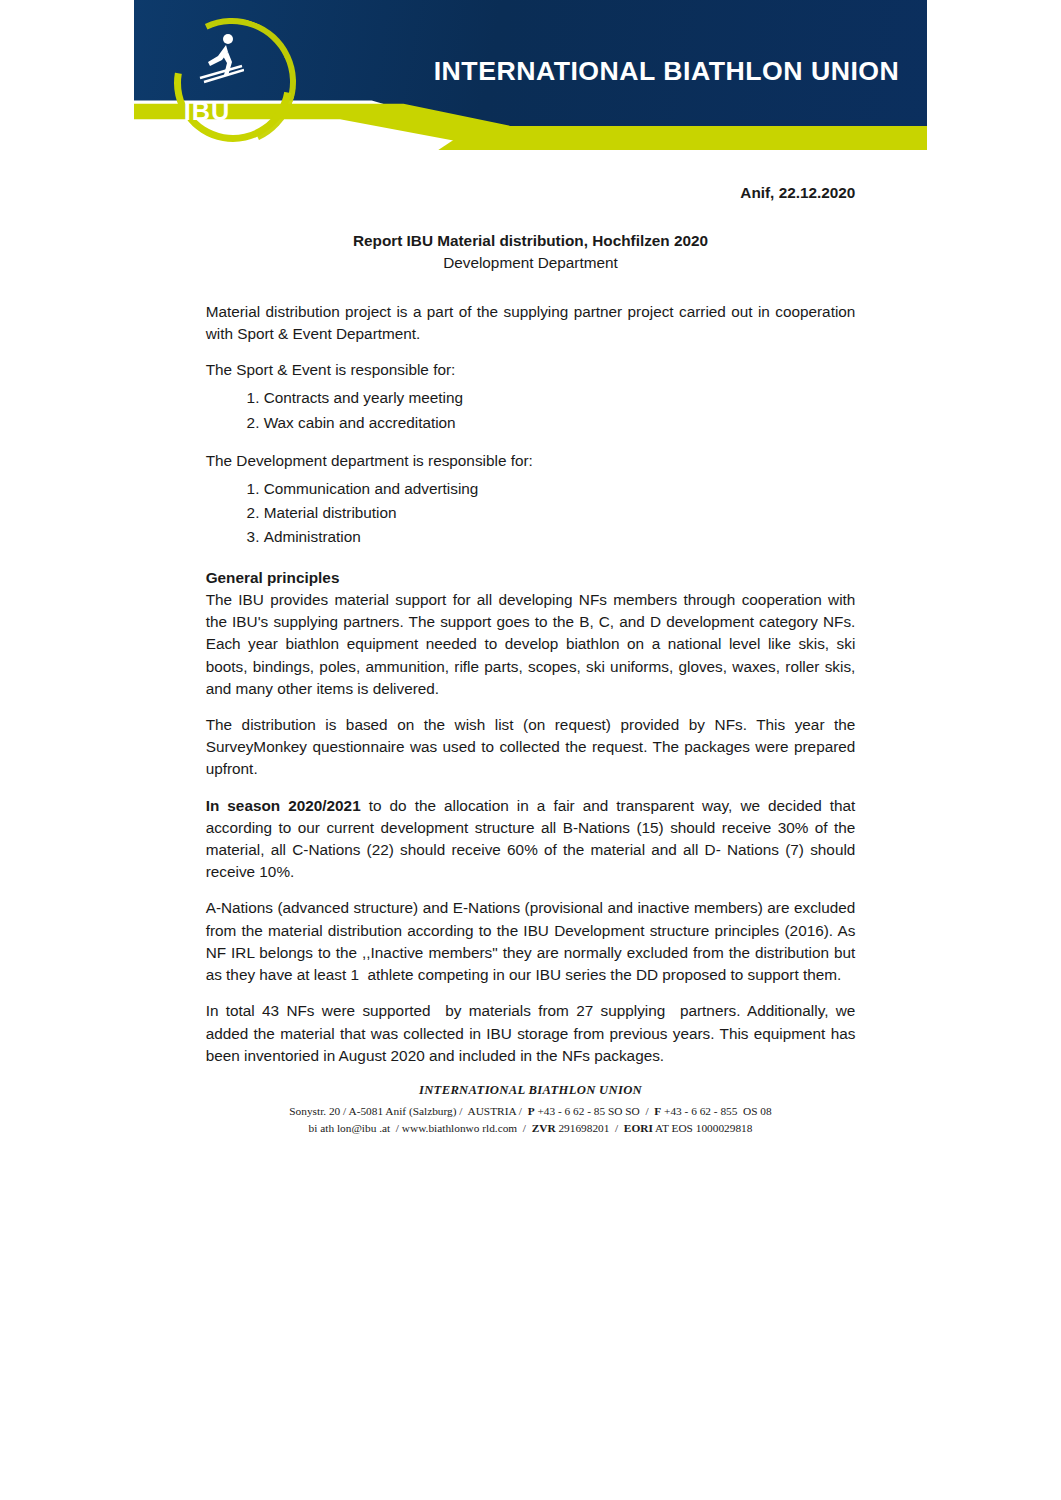IBU
INTERNATIONAL BIATHLON UNION
Anif, 22.12.2020
Report IBU Material distribution, Hochfilzen 2020
Development Department
Material distribution project is a part of the supplying partner project carried out in cooperation with Sport & Event Department.
The Sport & Event is responsible for:
Contracts and yearly meeting
Wax cabin and accreditation
The Development department is responsible for:
Communication and advertising
Material distribution
Administration
General principles
The IBU provides material support for all developing NFs members through cooperation with the IBU's supplying partners. The support goes to the B, C, and D development category NFs. Each year biathlon equipment needed to develop biathlon on a national level like skis, ski boots, bindings, poles, ammunition, rifle parts, scopes, ski uniforms, gloves, waxes, roller skis, and many other items is delivered.
The distribution is based on the wish list (on request) provided by NFs. This year the SurveyMonkey questionnaire was used to collected the request. The packages were prepared upfront.
In season 2020/2021 to do the allocation in a fair and transparent way, we decided that according to our current development structure all B-Nations (15) should receive 30% of the material, all C-Nations (22) should receive 60% of the material and all D- Nations (7) should receive 10%.
A-Nations (advanced structure) and E-Nations (provisional and inactive members) are excluded from the material distribution according to the IBU Development structure principles (2016). As NF IRL belongs to the ,,Inactive members" they are normally excluded from the distribution but as they have at least 1 athlete competing in our IBU series the DD proposed to support them.
In total 43 NFs were supported by materials from 27 supplying partners. Additionally, we added the material that was collected in IBU storage from previous years. This equipment has been inventoried in August 2020 and included in the NFs packages.
INTERNATIONAL BIATHLON UNION
Sonystr. 20 / A-5081 Anif (Salzburg) / AUSTRIA / P +43 - 6 62 - 85 SO SO / F +43 - 6 62 - 855 OS 08
bi ath lon@ibu .at / www.biathlonwo rld.com / ZVR 291698201 / EORI AT EOS 1000029818